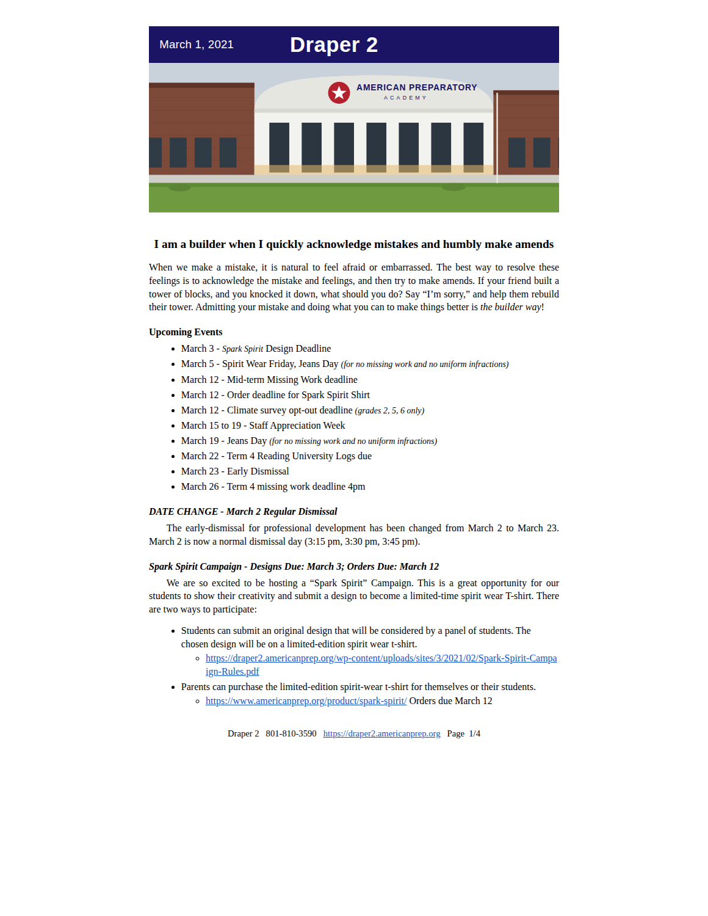March 1, 2021
Draper 2
AMERICAN PREPARATORY ACADEMY
I am a builder when I quickly acknowledge mistakes and humbly make amends
When we make a mistake, it is natural to feel afraid or embarrassed. The best way to resolve these feelings is to acknowledge the mistake and feelings, and then try to make amends. If your friend built a tower of blocks, and you knocked it down, what should you do? Say “I’m sorry,” and help them rebuild their tower. Admitting your mistake and doing what you can to make things better is the builder way!
Upcoming Events
March 3 - Spark Spirit Design Deadline
March 5 - Spirit Wear Friday, Jeans Day (for no missing work and no uniform infractions)
March 12 - Mid-term Missing Work deadline
March 12 - Order deadline for Spark Spirit Shirt
March 12 - Climate survey opt-out deadline (grades 2, 5, 6 only)
March 15 to 19 - Staff Appreciation Week
March 19 - Jeans Day (for no missing work and no uniform infractions)
March 22 - Term 4 Reading University Logs due
March 23 - Early Dismissal
March 26 - Term 4 missing work deadline 4pm
DATE CHANGE - March 2 Regular Dismissal
The early-dismissal for professional development has been changed from March 2 to March 23. March 2 is now a normal dismissal day (3:15 pm, 3:30 pm, 3:45 pm).
Spark Spirit Campaign - Designs Due: March 3; Orders Due: March 12
We are so excited to be hosting a “Spark Spirit” Campaign. This is a great opportunity for our students to show their creativity and submit a design to become a limited-time spirit wear T-shirt. There are two ways to participate:
Students can submit an original design that will be considered by a panel of students. The chosen design will be on a limited-edition spirit wear t-shirt.
https://draper2.americanprep.org/wp-content/uploads/sites/3/2021/02/Spark-Spirit-Campaign-Rules.pdf
Parents can purchase the limited-edition spirit-wear t-shirt for themselves or their students.
https://www.americanprep.org/product/spark-spirit/ Orders due March 12
Draper 2 801-810-3590 https://draper2.americanprep.org Page 1/4